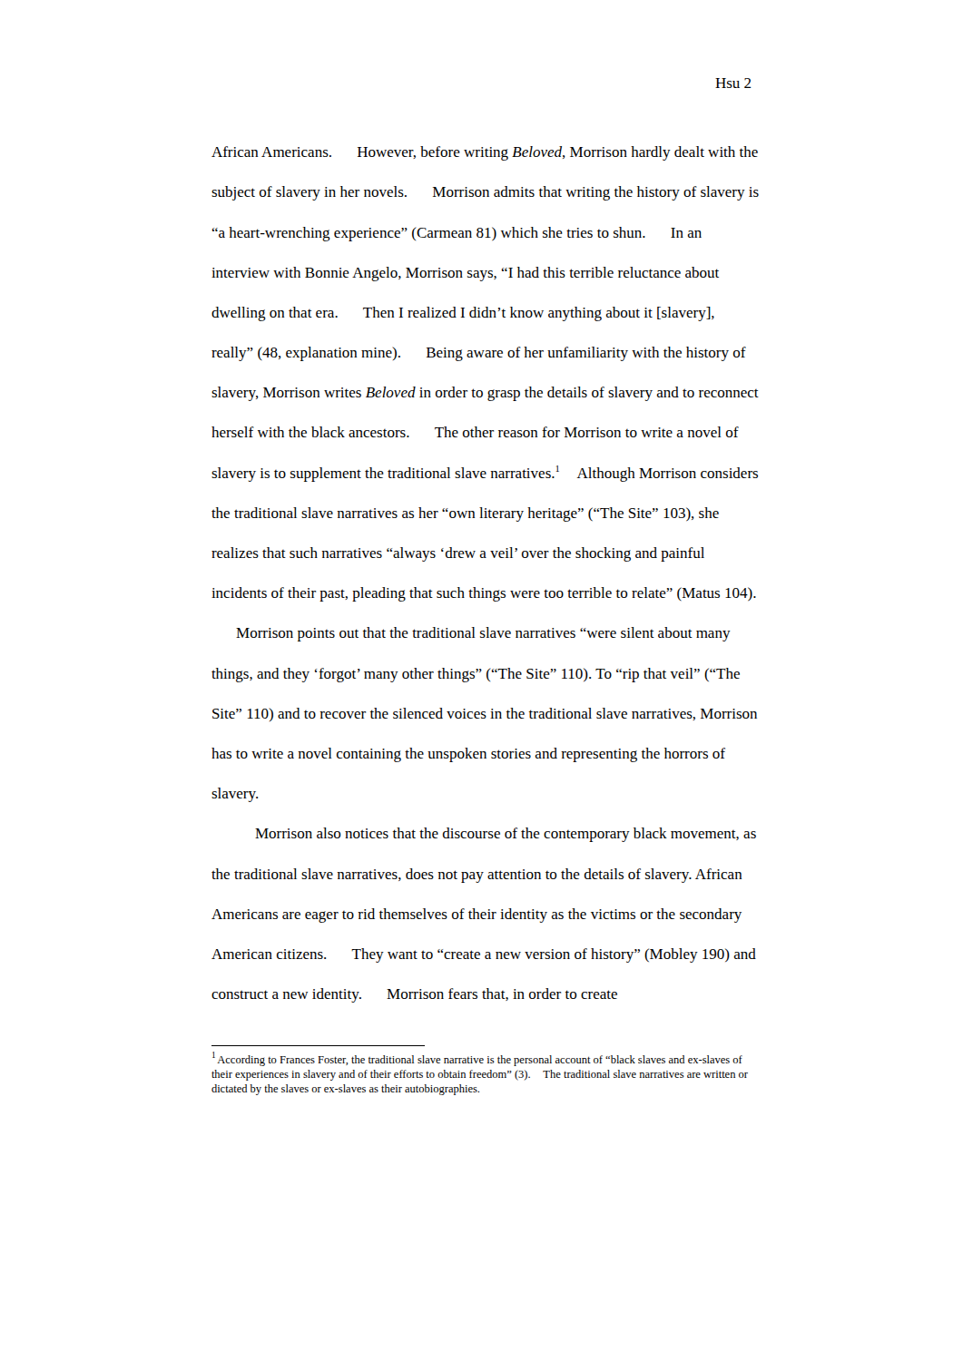Hsu 2
African Americans. However, before writing Beloved, Morrison hardly dealt with the subject of slavery in her novels. Morrison admits that writing the history of slavery is “a heart-wrenching experience” (Carmean 81) which she tries to shun. In an interview with Bonnie Angelo, Morrison says, “I had this terrible reluctance about dwelling on that era. Then I realized I didn’t know anything about it [slavery], really” (48, explanation mine). Being aware of her unfamiliarity with the history of slavery, Morrison writes Beloved in order to grasp the details of slavery and to reconnect herself with the black ancestors. The other reason for Morrison to write a novel of slavery is to supplement the traditional slave narratives.1 Although Morrison considers the traditional slave narratives as her “own literary heritage” (“The Site” 103), she realizes that such narratives “always ‘drew a veil’ over the shocking and painful incidents of their past, pleading that such things were too terrible to relate” (Matus 104). Morrison points out that the traditional slave narratives “were silent about many things, and they ‘forgot’ many other things” (“The Site” 110). To “rip that veil” (“The Site” 110) and to recover the silenced voices in the traditional slave narratives, Morrison has to write a novel containing the unspoken stories and representing the horrors of slavery.
Morrison also notices that the discourse of the contemporary black movement, as the traditional slave narratives, does not pay attention to the details of slavery. African Americans are eager to rid themselves of their identity as the victims or the secondary American citizens. They want to “create a new version of history” (Mobley 190) and construct a new identity. Morrison fears that, in order to create
1According to Frances Foster, the traditional slave narrative is the personal account of “black slaves and ex-slaves of their experiences in slavery and of their efforts to obtain freedom” (3). The traditional slave narratives are written or dictated by the slaves or ex-slaves as their autobiographies.